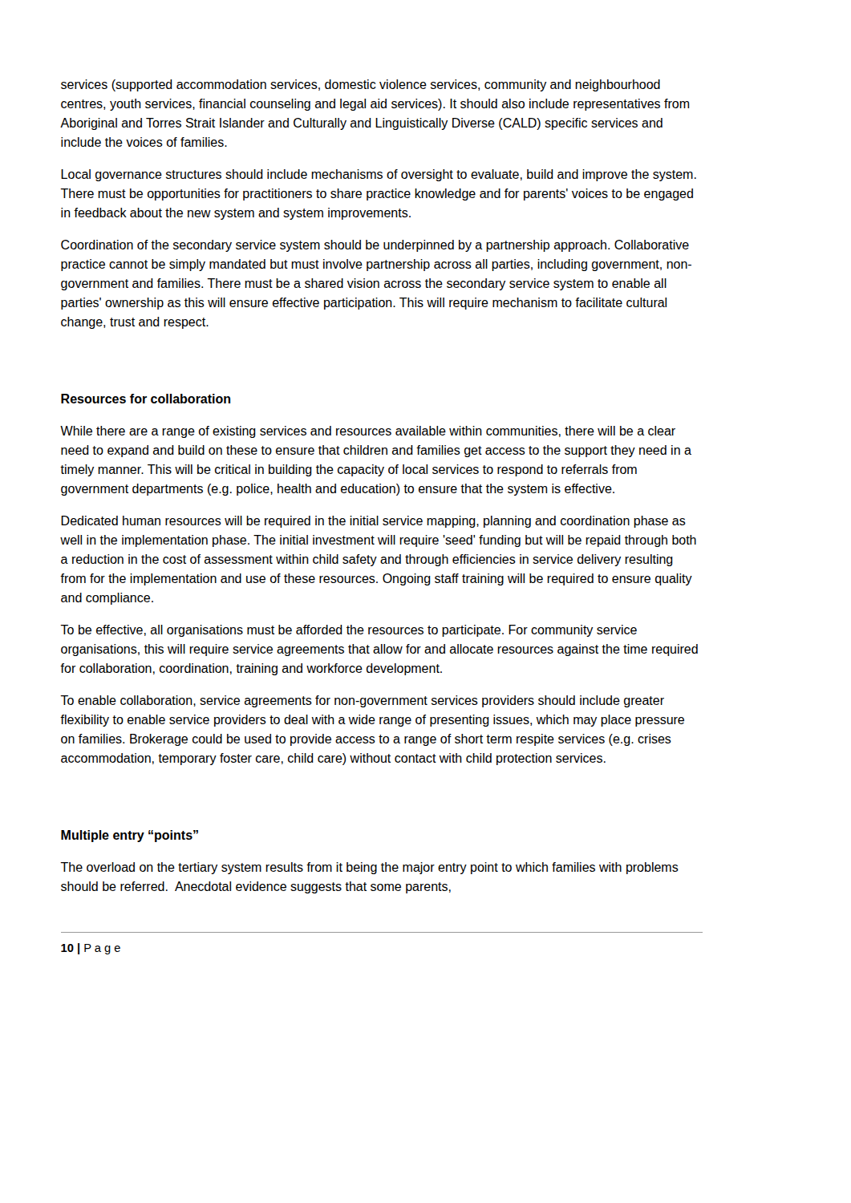services (supported accommodation services, domestic violence services, community and neighbourhood centres, youth services, financial counseling and legal aid services). It should also include representatives from Aboriginal and Torres Strait Islander and Culturally and Linguistically Diverse (CALD) specific services and include the voices of families.
Local governance structures should include mechanisms of oversight to evaluate, build and improve the system. There must be opportunities for practitioners to share practice knowledge and for parents' voices to be engaged in feedback about the new system and system improvements.
Coordination of the secondary service system should be underpinned by a partnership approach. Collaborative practice cannot be simply mandated but must involve partnership across all parties, including government, non-government and families. There must be a shared vision across the secondary service system to enable all parties' ownership as this will ensure effective participation. This will require mechanism to facilitate cultural change, trust and respect.
Resources for collaboration
While there are a range of existing services and resources available within communities, there will be a clear need to expand and build on these to ensure that children and families get access to the support they need in a timely manner. This will be critical in building the capacity of local services to respond to referrals from government departments (e.g. police, health and education) to ensure that the system is effective.
Dedicated human resources will be required in the initial service mapping, planning and coordination phase as well in the implementation phase. The initial investment will require 'seed' funding but will be repaid through both a reduction in the cost of assessment within child safety and through efficiencies in service delivery resulting from for the implementation and use of these resources. Ongoing staff training will be required to ensure quality and compliance.
To be effective, all organisations must be afforded the resources to participate. For community service organisations, this will require service agreements that allow for and allocate resources against the time required for collaboration, coordination, training and workforce development.
To enable collaboration, service agreements for non-government services providers should include greater flexibility to enable service providers to deal with a wide range of presenting issues, which may place pressure on families. Brokerage could be used to provide access to a range of short term respite services (e.g. crises accommodation, temporary foster care, child care) without contact with child protection services.
Multiple entry “points”
The overload on the tertiary system results from it being the major entry point to which families with problems should be referred. Anecdotal evidence suggests that some parents,
10 | P a g e